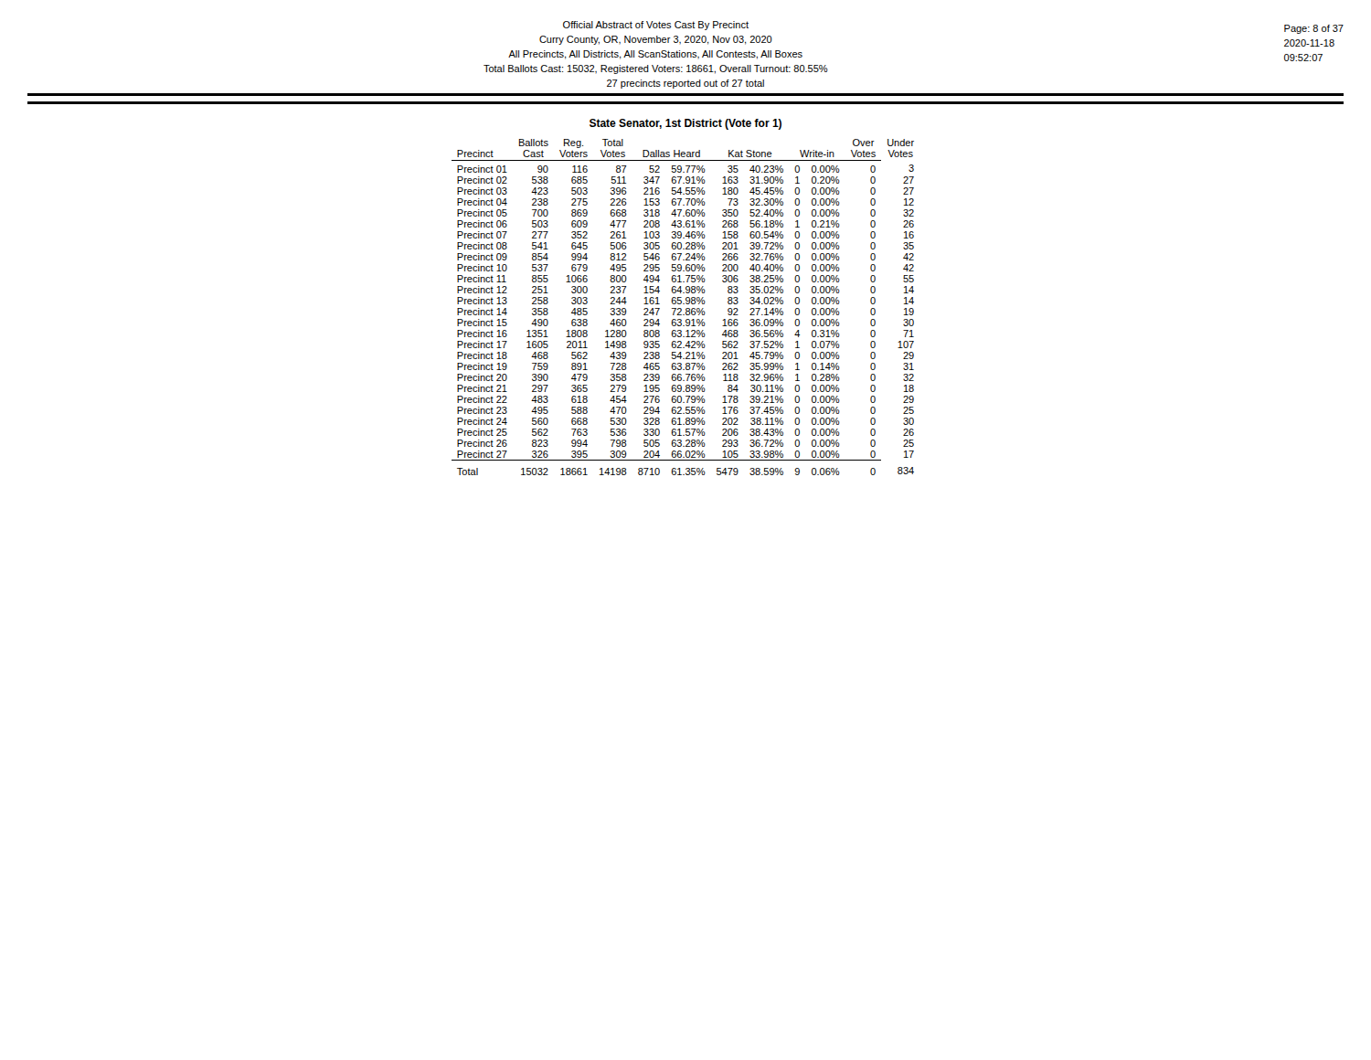Page: 8 of 37
2020-11-18
09:52:07
Official Abstract of Votes Cast By Precinct
Curry County, OR, November 3, 2020, Nov 03, 2020
All Precincts, All Districts, All ScanStations, All Contests, All Boxes
Total Ballots Cast: 15032, Registered Voters: 18661, Overall Turnout: 80.55%
27 precincts reported out of 27 total
State Senator, 1st District (Vote for 1)
| Precinct | Ballots Cast | Reg. Voters | Total Votes | Dallas Heard | Kat Stone | Write-in | Over Votes | Under Votes |
| --- | --- | --- | --- | --- | --- | --- | --- | --- |
| Precinct 01 | 90 | 116 | 87 | 52 | 59.77% | 35 | 40.23% | 0 | 0.00% | 0 | 3 |
| Precinct 02 | 538 | 685 | 511 | 347 | 67.91% | 163 | 31.90% | 1 | 0.20% | 0 | 27 |
| Precinct 03 | 423 | 503 | 396 | 216 | 54.55% | 180 | 45.45% | 0 | 0.00% | 0 | 27 |
| Precinct 04 | 238 | 275 | 226 | 153 | 67.70% | 73 | 32.30% | 0 | 0.00% | 0 | 12 |
| Precinct 05 | 700 | 869 | 668 | 318 | 47.60% | 350 | 52.40% | 0 | 0.00% | 0 | 32 |
| Precinct 06 | 503 | 609 | 477 | 208 | 43.61% | 268 | 56.18% | 1 | 0.21% | 0 | 26 |
| Precinct 07 | 277 | 352 | 261 | 103 | 39.46% | 158 | 60.54% | 0 | 0.00% | 0 | 16 |
| Precinct 08 | 541 | 645 | 506 | 305 | 60.28% | 201 | 39.72% | 0 | 0.00% | 0 | 35 |
| Precinct 09 | 854 | 994 | 812 | 546 | 67.24% | 266 | 32.76% | 0 | 0.00% | 0 | 42 |
| Precinct 10 | 537 | 679 | 495 | 295 | 59.60% | 200 | 40.40% | 0 | 0.00% | 0 | 42 |
| Precinct 11 | 855 | 1066 | 800 | 494 | 61.75% | 306 | 38.25% | 0 | 0.00% | 0 | 55 |
| Precinct 12 | 251 | 300 | 237 | 154 | 64.98% | 83 | 35.02% | 0 | 0.00% | 0 | 14 |
| Precinct 13 | 258 | 303 | 244 | 161 | 65.98% | 83 | 34.02% | 0 | 0.00% | 0 | 14 |
| Precinct 14 | 358 | 485 | 339 | 247 | 72.86% | 92 | 27.14% | 0 | 0.00% | 0 | 19 |
| Precinct 15 | 490 | 638 | 460 | 294 | 63.91% | 166 | 36.09% | 0 | 0.00% | 0 | 30 |
| Precinct 16 | 1351 | 1808 | 1280 | 808 | 63.12% | 468 | 36.56% | 4 | 0.31% | 0 | 71 |
| Precinct 17 | 1605 | 2011 | 1498 | 935 | 62.42% | 562 | 37.52% | 1 | 0.07% | 0 | 107 |
| Precinct 18 | 468 | 562 | 439 | 238 | 54.21% | 201 | 45.79% | 0 | 0.00% | 0 | 29 |
| Precinct 19 | 759 | 891 | 728 | 465 | 63.87% | 262 | 35.99% | 1 | 0.14% | 0 | 31 |
| Precinct 20 | 390 | 479 | 358 | 239 | 66.76% | 118 | 32.96% | 1 | 0.28% | 0 | 32 |
| Precinct 21 | 297 | 365 | 279 | 195 | 69.89% | 84 | 30.11% | 0 | 0.00% | 0 | 18 |
| Precinct 22 | 483 | 618 | 454 | 276 | 60.79% | 178 | 39.21% | 0 | 0.00% | 0 | 29 |
| Precinct 23 | 495 | 588 | 470 | 294 | 62.55% | 176 | 37.45% | 0 | 0.00% | 0 | 25 |
| Precinct 24 | 560 | 668 | 530 | 328 | 61.89% | 202 | 38.11% | 0 | 0.00% | 0 | 30 |
| Precinct 25 | 562 | 763 | 536 | 330 | 61.57% | 206 | 38.43% | 0 | 0.00% | 0 | 26 |
| Precinct 26 | 823 | 994 | 798 | 505 | 63.28% | 293 | 36.72% | 0 | 0.00% | 0 | 25 |
| Precinct 27 | 326 | 395 | 309 | 204 | 66.02% | 105 | 33.98% | 0 | 0.00% | 0 | 17 |
| Total | 15032 | 18661 | 14198 | 8710 | 61.35% | 5479 | 38.59% | 9 | 0.06% | 0 | 834 |